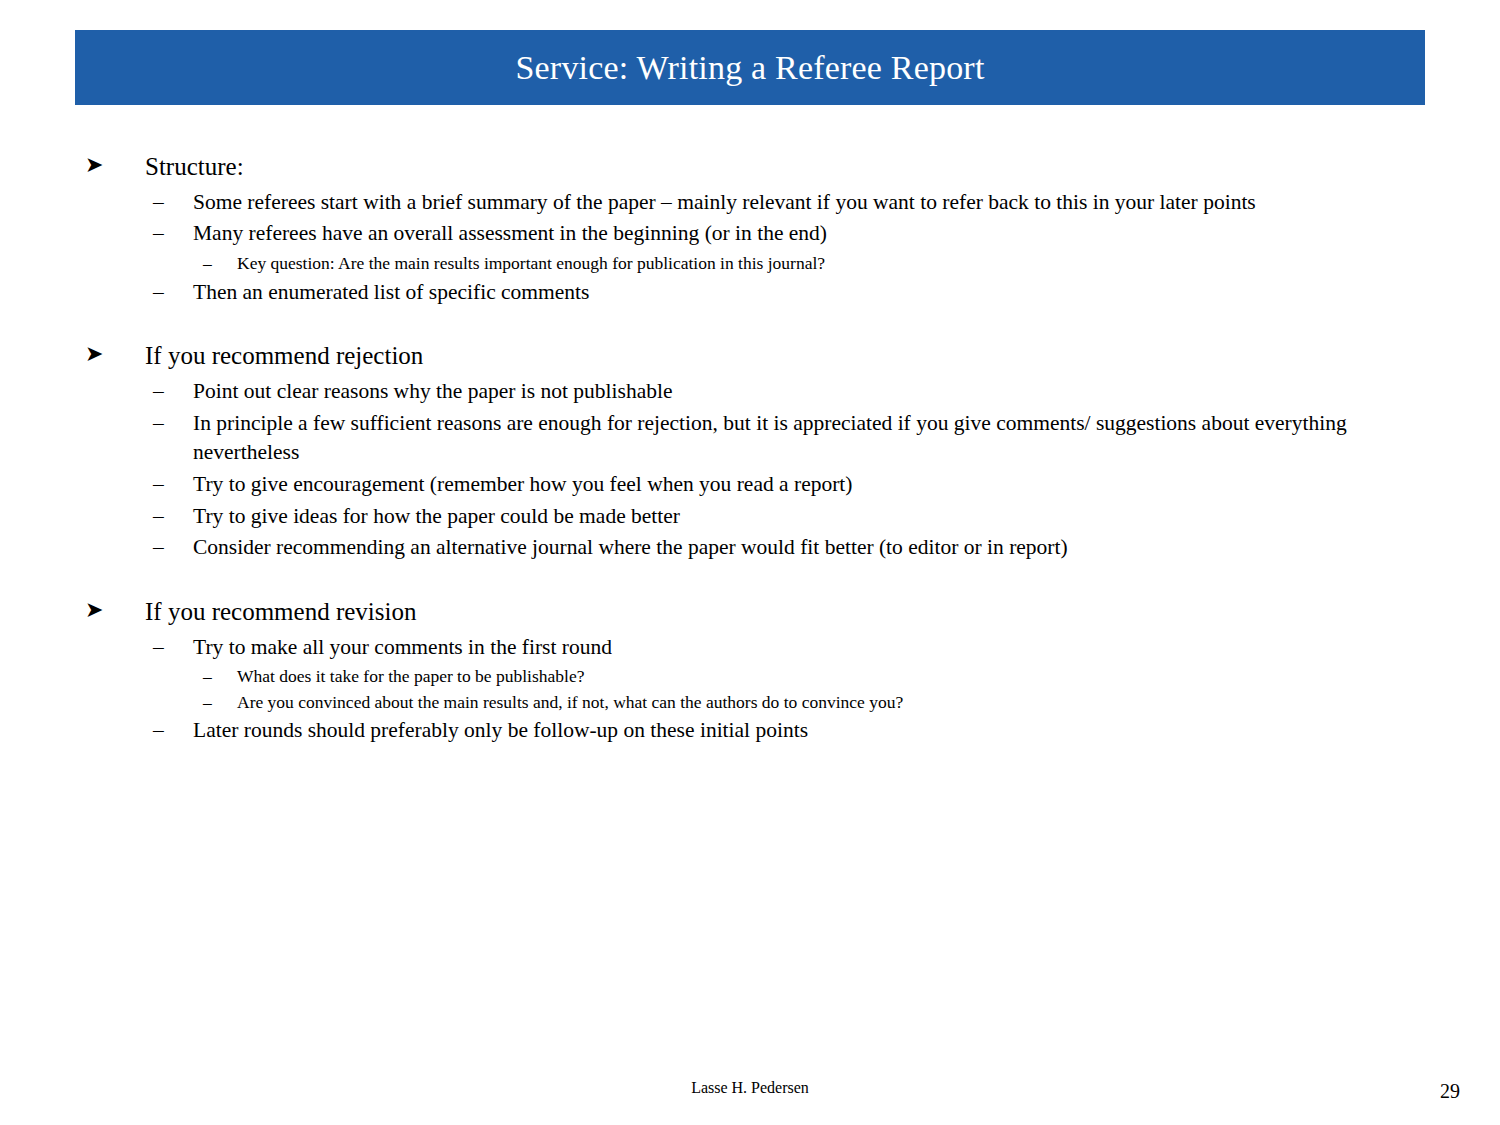Service: Writing a Referee Report
➤Structure:
–Some referees start with a brief summary of the paper – mainly relevant if you want to refer back to this in your later points
–Many referees have an overall assessment in the beginning (or in the end)
–Key question: Are the main results important enough for publication in this journal?
–Then an enumerated list of specific comments
➤If you recommend rejection
–Point out clear reasons why the paper is not publishable
–In principle a few sufficient reasons are enough for rejection, but it is appreciated if you give comments/ suggestions about everything nevertheless
–Try to give encouragement (remember how you feel when you read a report)
–Try to give ideas for how the paper could be made better
–Consider recommending an alternative journal where the paper would fit better (to editor or in report)
➤If you recommend revision
–Try to make all your comments in the first round
–What does it take for the paper to be publishable?
–Are you convinced about the main results and, if not, what can the authors do to convince you?
–Later rounds should preferably only be follow-up on these initial points
Lasse H. Pedersen
29